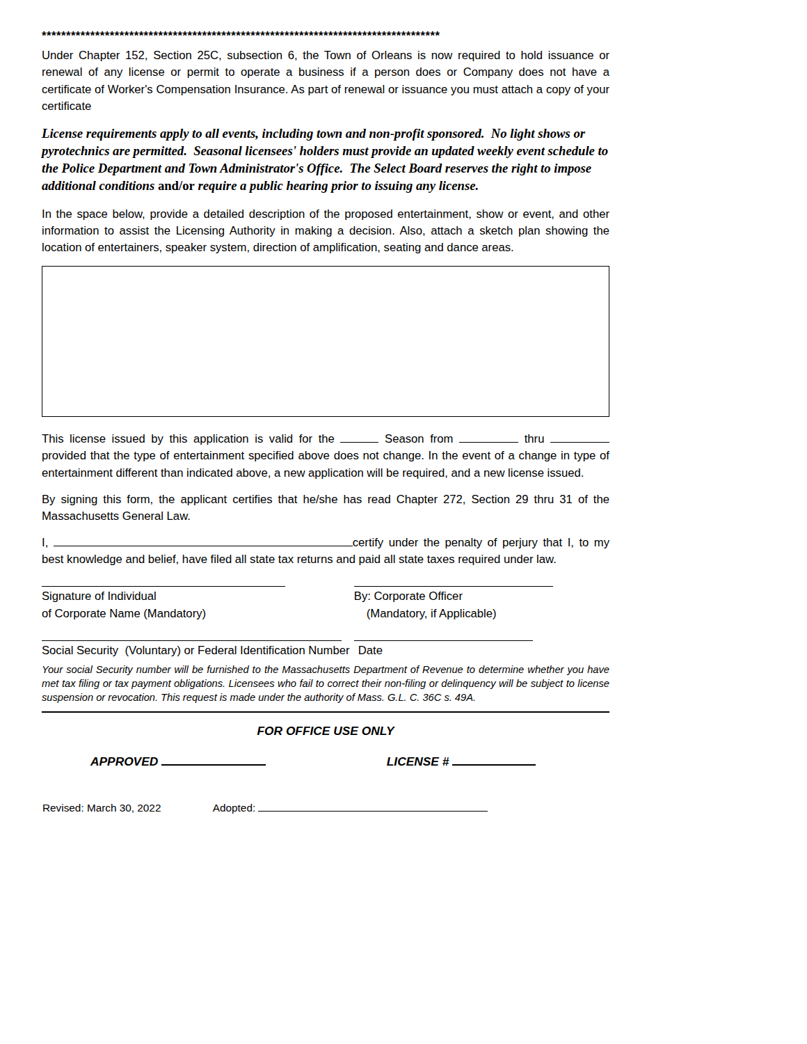**********************************************************************************
Under Chapter 152, Section 25C, subsection 6, the Town of Orleans is now required to hold issuance or renewal of any license or permit to operate a business if a person does or Company does not have a certificate of Worker's Compensation Insurance. As part of renewal or issuance you must attach a copy of your certificate
License requirements apply to all events, including town and non-profit sponsored. No light shows or pyrotechnics are permitted. Seasonal licensees' holders must provide an updated weekly event schedule to the Police Department and Town Administrator's Office. The Select Board reserves the right to impose additional conditions and/or require a public hearing prior to issuing any license.
In the space below, provide a detailed description of the proposed entertainment, show or event, and other information to assist the Licensing Authority in making a decision. Also, attach a sketch plan showing the location of entertainers, speaker system, direction of amplification, seating and dance areas.
This license issued by this application is valid for the Season from thru provided that the type of entertainment specified above does not change. In the event of a change in type of entertainment different than indicated above, a new application will be required, and a new license issued.
By signing this form, the applicant certifies that he/she has read Chapter 272, Section 29 thru 31 of the Massachusetts General Law.
I, certify under the penalty of perjury that I, to my best knowledge and belief, have filed all state tax returns and paid all state taxes required under law.
| Signature of Individual of Corporate Name (Mandatory) | By: Corporate Officer (Mandatory, if Applicable) |
| Social Security (Voluntary) or Federal Identification Number | Date |
Your social Security number will be furnished to the Massachusetts Department of Revenue to determine whether you have met tax filing or tax payment obligations. Licensees who fail to correct their non-filing or delinquency will be subject to license suspension or revocation. This request is made under the authority of Mass. G.L. C. 36C s. 49A.
FOR OFFICE USE ONLY
| APPROVED | LICENSE # |
| Revised: March 30, 2022 | Adopted: |